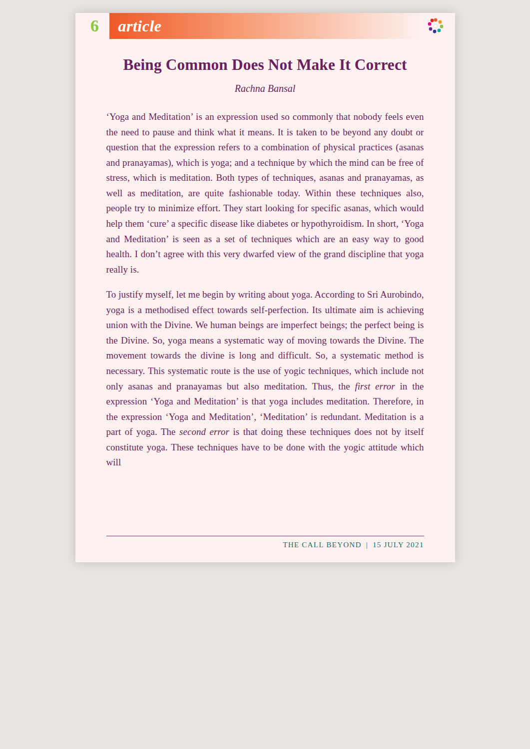6
article
Being Common Does Not Make It Correct
Rachna Bansal
‘Yoga and Meditation’ is an expression used so commonly that nobody feels even the need to pause and think what it means. It is taken to be beyond any doubt or question that the expression refers to a combination of physical practices (asanas and pranayamas), which is yoga; and a technique by which the mind can be free of stress, which is meditation. Both types of techniques, asanas and pranayamas, as well as meditation, are quite fashionable today. Within these techniques also, people try to minimize effort. They start looking for specific asanas, which would help them ‘cure’ a specific disease like diabetes or hypothyroidism. In short, ‘Yoga and Meditation’ is seen as a set of techniques which are an easy way to good health. I don’t agree with this very dwarfed view of the grand discipline that yoga really is.
To justify myself, let me begin by writing about yoga. According to Sri Aurobindo, yoga is a methodised effect towards self-perfection. Its ultimate aim is achieving union with the Divine. We human beings are imperfect beings; the perfect being is the Divine. So, yoga means a systematic way of moving towards the Divine. The movement towards the divine is long and difficult. So, a systematic method is necessary. This systematic route is the use of yogic techniques, which include not only asanas and pranayamas but also meditation. Thus, the first error in the expression ‘Yoga and Meditation’ is that yoga includes meditation. Therefore, in the expression ‘Yoga and Meditation’, ‘Meditation’ is redundant. Meditation is a part of yoga. The second error is that doing these techniques does not by itself constitute yoga. These techniques have to be done with the yogic attitude which will
The Call Beyond | 15 July 2021